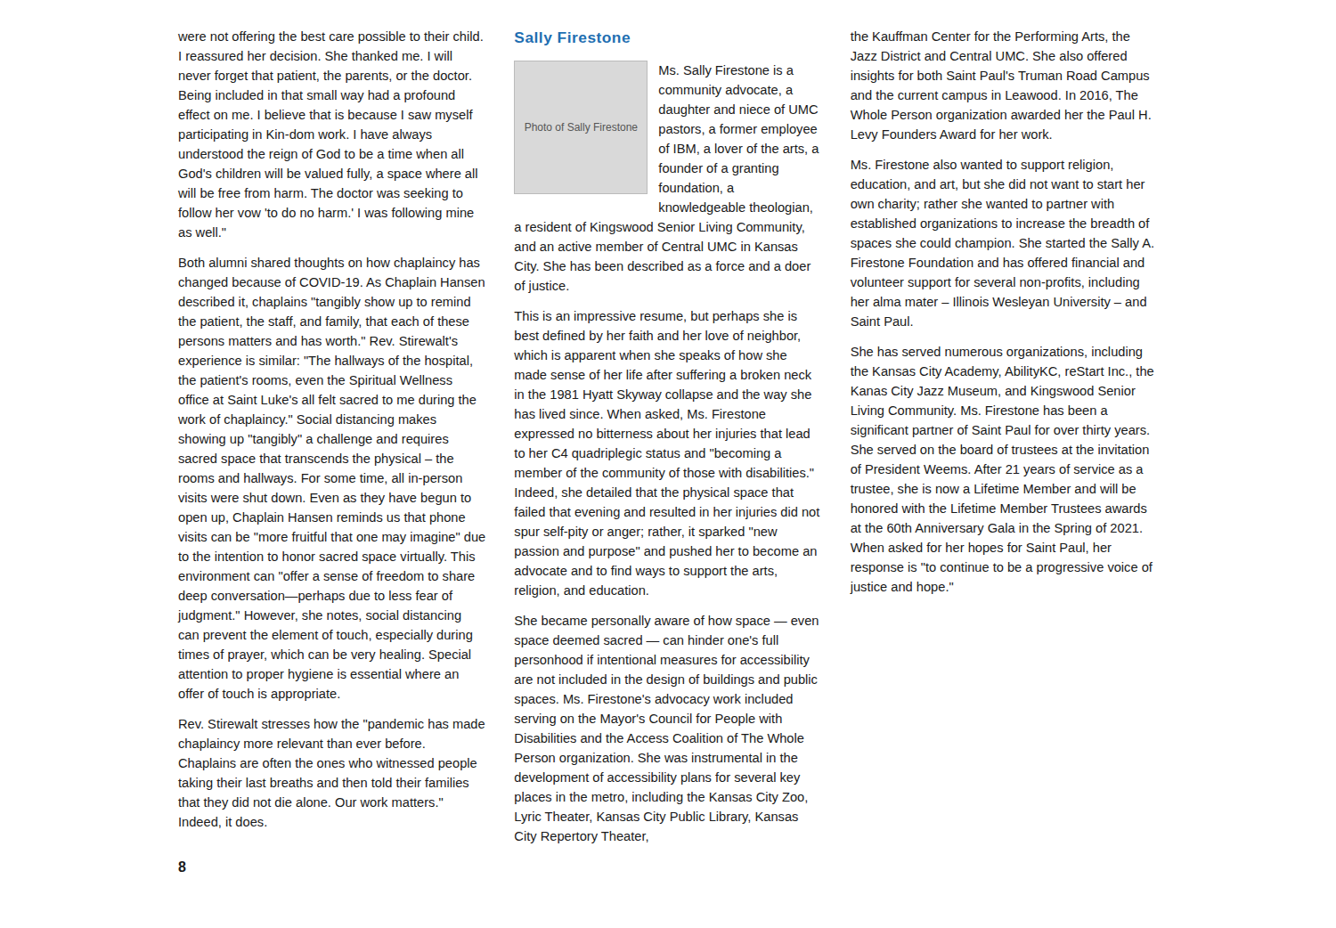were not offering the best care possible to their child. I reassured her decision. She thanked me. I will never forget that patient, the parents, or the doctor. Being included in that small way had a profound effect on me. I believe that is because I saw myself participating in Kin-dom work. I have always understood the reign of God to be a time when all God's children will be valued fully, a space where all will be free from harm. The doctor was seeking to follow her vow 'to do no harm.' I was following mine as well."
Both alumni shared thoughts on how chaplaincy has changed because of COVID-19. As Chaplain Hansen described it, chaplains "tangibly show up to remind the patient, the staff, and family, that each of these persons matters and has worth." Rev. Stirewalt's experience is similar: "The hallways of the hospital, the patient's rooms, even the Spiritual Wellness office at Saint Luke's all felt sacred to me during the work of chaplaincy." Social distancing makes showing up "tangibly" a challenge and requires sacred space that transcends the physical – the rooms and hallways. For some time, all in-person visits were shut down. Even as they have begun to open up, Chaplain Hansen reminds us that phone visits can be "more fruitful that one may imagine" due to the intention to honor sacred space virtually. This environment can "offer a sense of freedom to share deep conversation—perhaps due to less fear of judgment." However, she notes, social distancing can prevent the element of touch, especially during times of prayer, which can be very healing. Special attention to proper hygiene is essential where an offer of touch is appropriate.
Rev. Stirewalt stresses how the "pandemic has made chaplaincy more relevant than ever before. Chaplains are often the ones who witnessed people taking their last breaths and then told their families that they did not die alone. Our work matters." Indeed, it does.
8
Sally Firestone
Photo of Sally Firestone
Ms. Sally Firestone is a community advocate, a daughter and niece of UMC pastors, a former employee of IBM, a lover of the arts, a founder of a granting foundation, a knowledgeable theologian, a resident of Kingswood Senior Living Community, and an active member of Central UMC in Kansas City. She has been described as a force and a doer of justice.
This is an impressive resume, but perhaps she is best defined by her faith and her love of neighbor, which is apparent when she speaks of how she made sense of her life after suffering a broken neck in the 1981 Hyatt Skyway collapse and the way she has lived since. When asked, Ms. Firestone expressed no bitterness about her injuries that lead to her C4 quadriplegic status and "becoming a member of the community of those with disabilities." Indeed, she detailed that the physical space that failed that evening and resulted in her injuries did not spur self-pity or anger; rather, it sparked "new passion and purpose" and pushed her to become an advocate and to find ways to support the arts, religion, and education.
She became personally aware of how space — even space deemed sacred — can hinder one's full personhood if intentional measures for accessibility are not included in the design of buildings and public spaces. Ms. Firestone's advocacy work included serving on the Mayor's Council for People with Disabilities and the Access Coalition of The Whole Person organization. She was instrumental in the development of accessibility plans for several key places in the metro, including the Kansas City Zoo, Lyric Theater, Kansas City Public Library, Kansas City Repertory Theater,
the Kauffman Center for the Performing Arts, the Jazz District and Central UMC. She also offered insights for both Saint Paul's Truman Road Campus and the current campus in Leawood. In 2016, The Whole Person organization awarded her the Paul H. Levy Founders Award for her work.
Ms. Firestone also wanted to support religion, education, and art, but she did not want to start her own charity; rather she wanted to partner with established organizations to increase the breadth of spaces she could champion. She started the Sally A. Firestone Foundation and has offered financial and volunteer support for several non-profits, including her alma mater – Illinois Wesleyan University – and Saint Paul.
She has served numerous organizations, including the Kansas City Academy, AbilityKC, reStart Inc., the Kanas City Jazz Museum, and Kingswood Senior Living Community. Ms. Firestone has been a significant partner of Saint Paul for over thirty years. She served on the board of trustees at the invitation of President Weems. After 21 years of service as a trustee, she is now a Lifetime Member and will be honored with the Lifetime Member Trustees awards at the 60th Anniversary Gala in the Spring of 2021. When asked for her hopes for Saint Paul, her response is "to continue to be a progressive voice of justice and hope."